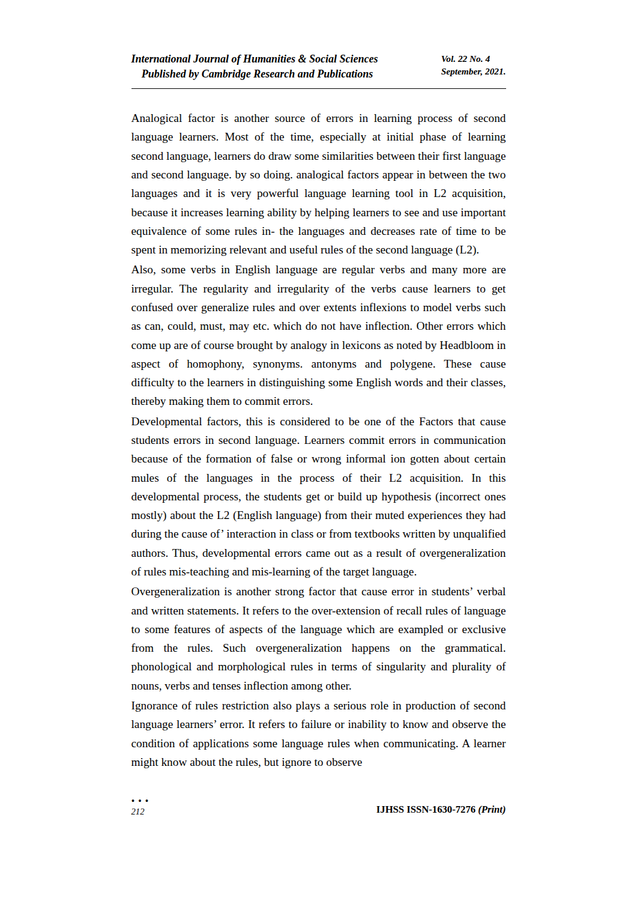International Journal of Humanities & Social Sciences Published by Cambridge Research and Publications
Vol. 22 No. 4
September, 2021.
Analogical factor is another source of errors in learning process of second language learners. Most of the time, especially at initial phase of learning second language, learners do draw some similarities between their first language and second language. by so doing. analogical factors appear in between the two languages and it is very powerful language learning tool in L2 acquisition, because it increases learning ability by helping learners to see and use important equivalence of some rules in- the languages and decreases rate of time to be spent in memorizing relevant and useful rules of the second language (L2).
Also, some verbs in English language are regular verbs and many more are irregular. The regularity and irregularity of the verbs cause learners to get confused over generalize rules and over extents inflexions to model verbs such as can, could, must, may etc. which do not have inflection. Other errors which come up are of course brought by analogy in lexicons as noted by Headbloom in aspect of homophony, synonyms. antonyms and polygene. These cause difficulty to the learners in distinguishing some English words and their classes, thereby making them to commit errors.
Developmental factors, this is considered to be one of the Factors that cause students errors in second language. Learners commit errors in communication because of the formation of false or wrong informal ion gotten about certain mules of the languages in the process of their L2 acquisition. In this developmental process, the students get or build up hypothesis (incorrect ones mostly) about the L2 (English language) from their muted experiences they had during the cause of’ interaction in class or from textbooks written by unqualified authors. Thus, developmental errors came out as a result of overgeneralization of rules mis-teaching and mis-learning of the target language.
Overgeneralization is another strong factor that cause error in students’ verbal and written statements. It refers to the over-extension of recall rules of language to some features of aspects of the language which are exampled or exclusive from the rules. Such overgeneralization happens on the grammatical. phonological and morphological rules in terms of singularity and plurality of nouns, verbs and tenses inflection among other.
Ignorance of rules restriction also plays a serious role in production of second language learners’ error. It refers to failure or inability to know and observe the condition of applications some language rules when communicating. A learner might know about the rules, but ignore to observe
• • •
212
IJHSS ISSN-1630-7276 (Print)